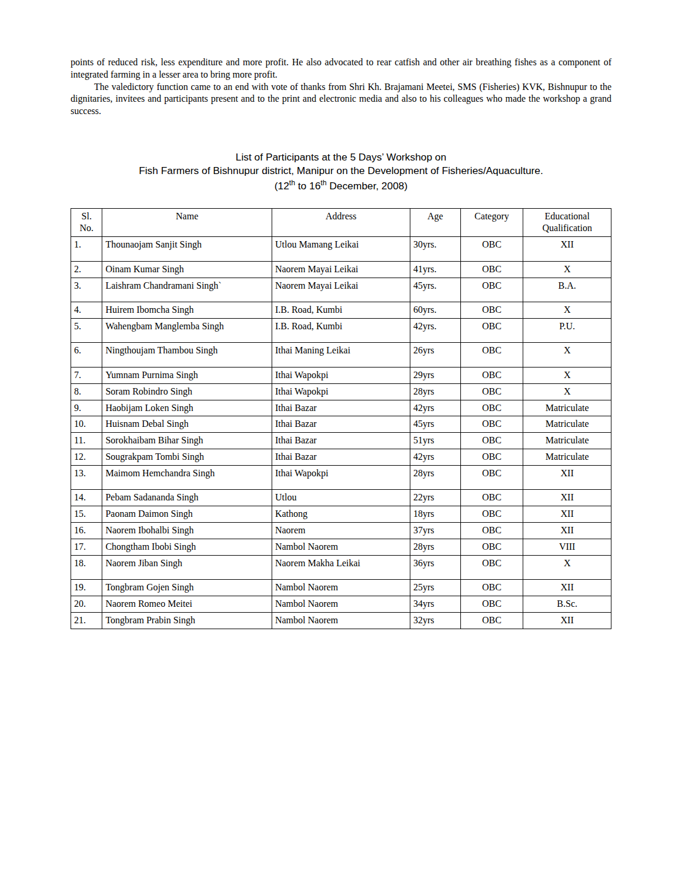points of reduced risk, less expenditure and more profit. He also advocated to rear catfish and other air breathing fishes as a component of integrated farming in a lesser area to bring more profit.
The valedictory function came to an end with vote of thanks from Shri Kh. Brajamani Meetei, SMS (Fisheries) KVK, Bishnupur to the dignitaries, invitees and participants present and to the print and electronic media and also to his colleagues who made the workshop a grand success.
List of Participants at the 5 Days’ Workshop on Fish Farmers of Bishnupur district, Manipur on the Development of Fisheries/Aquaculture. (12th to 16th December, 2008)
| Sl. No. | Name | Address | Age | Category | Educational Qualification |
| --- | --- | --- | --- | --- | --- |
| 1. | Thounaojam Sanjit Singh | Utlou Mamang Leikai | 30yrs. | OBC | XII |
| 2. | Oinam Kumar Singh | Naorem Mayai Leikai | 41yrs. | OBC | X |
| 3. | Laishram Chandramani Singh` | Naorem Mayai Leikai | 45yrs. | OBC | B.A. |
| 4. | Huirem Ibomcha Singh | I.B. Road, Kumbi | 60yrs. | OBC | X |
| 5. | Wahengbam Manglemba Singh | I.B. Road, Kumbi | 42yrs. | OBC | P.U. |
| 6. | Ningthoujam Thambou Singh | Ithai Maning Leikai | 26yrs | OBC | X |
| 7. | Yumnam Purnima Singh | Ithai Wapokpi | 29yrs | OBC | X |
| 8. | Soram Robindro Singh | Ithai Wapokpi | 28yrs | OBC | X |
| 9. | Haobijam Loken Singh | Ithai Bazar | 42yrs | OBC | Matriculate |
| 10. | Huisnam Debal Singh | Ithai Bazar | 45yrs | OBC | Matriculate |
| 11. | Sorokhaibam Bihar Singh | Ithai Bazar | 51yrs | OBC | Matriculate |
| 12. | Sougrakpam Tombi Singh | Ithai Bazar | 42yrs | OBC | Matriculate |
| 13. | Maimom Hemchandra Singh | Ithai Wapokpi | 28yrs | OBC | XII |
| 14. | Pebam Sadananda Singh | Utlou | 22yrs | OBC | XII |
| 15. | Paonam Daimon Singh | Kathong | 18yrs | OBC | XII |
| 16. | Naorem Ibohalbi Singh | Naorem | 37yrs | OBC | XII |
| 17. | Chongtham Ibobi Singh | Nambol Naorem | 28yrs | OBC | VIII |
| 18. | Naorem Jiban Singh | Naorem Makha Leikai | 36yrs | OBC | X |
| 19. | Tongbram Gojen Singh | Nambol Naorem | 25yrs | OBC | XII |
| 20. | Naorem Romeo Meitei | Nambol Naorem | 34yrs | OBC | B.Sc. |
| 21. | Tongbram Prabin Singh | Nambol Naorem | 32yrs | OBC | XII |